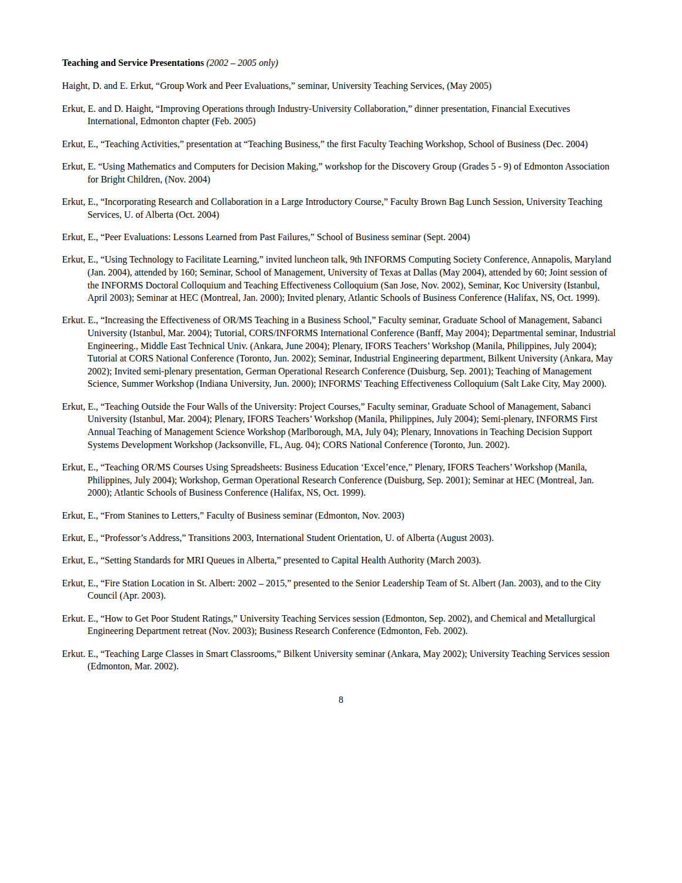Teaching and Service Presentations (2002 – 2005 only)
Haight, D. and E. Erkut, “Group Work and Peer Evaluations,” seminar, University Teaching Services, (May 2005)
Erkut, E. and D. Haight, “Improving Operations through Industry-University Collaboration,” dinner presentation, Financial Executives International, Edmonton chapter (Feb. 2005)
Erkut, E., “Teaching Activities,” presentation at “Teaching Business,” the first Faculty Teaching Workshop, School of Business (Dec. 2004)
Erkut, E. “Using Mathematics and Computers for Decision Making,” workshop for the Discovery Group (Grades 5 - 9) of Edmonton Association for Bright Children, (Nov. 2004)
Erkut, E., “Incorporating Research and Collaboration in a Large Introductory Course,” Faculty Brown Bag Lunch Session, University Teaching Services, U. of Alberta (Oct. 2004)
Erkut, E., “Peer Evaluations: Lessons Learned from Past Failures,” School of Business seminar (Sept. 2004)
Erkut, E., “Using Technology to Facilitate Learning,” invited luncheon talk, 9th INFORMS Computing Society Conference, Annapolis, Maryland (Jan. 2004), attended by 160; Seminar, School of Management, University of Texas at Dallas (May 2004), attended by 60; Joint session of the INFORMS Doctoral Colloquium and Teaching Effectiveness Colloquium (San Jose, Nov. 2002), Seminar, Koc University (Istanbul, April 2003); Seminar at HEC (Montreal, Jan. 2000); Invited plenary, Atlantic Schools of Business Conference (Halifax, NS, Oct. 1999).
Erkut. E., “Increasing the Effectiveness of OR/MS Teaching in a Business School,” Faculty seminar, Graduate School of Management, Sabanci University (Istanbul, Mar. 2004); Tutorial, CORS/INFORMS International Conference (Banff, May 2004); Departmental seminar, Industrial Engineering., Middle East Technical Univ. (Ankara, June 2004); Plenary, IFORS Teachers’ Workshop (Manila, Philippines, July 2004); Tutorial at CORS National Conference (Toronto, Jun. 2002); Seminar, Industrial Engineering department, Bilkent University (Ankara, May 2002); Invited semi-plenary presentation, German Operational Research Conference (Duisburg, Sep. 2001); Teaching of Management Science, Summer Workshop (Indiana University, Jun. 2000); INFORMS' Teaching Effectiveness Colloquium (Salt Lake City, May 2000).
Erkut, E., “Teaching Outside the Four Walls of the University: Project Courses,” Faculty seminar, Graduate School of Management, Sabanci University (Istanbul, Mar. 2004); Plenary, IFORS Teachers’ Workshop (Manila, Philippines, July 2004); Semi-plenary, INFORMS First Annual Teaching of Management Science Workshop (Marlborough, MA, July 04); Plenary, Innovations in Teaching Decision Support Systems Development Workshop (Jacksonville, FL, Aug. 04); CORS National Conference (Toronto, Jun. 2002).
Erkut, E., “Teaching OR/MS Courses Using Spreadsheets: Business Education ‘Excel’ence,” Plenary, IFORS Teachers’ Workshop (Manila, Philippines, July 2004); Workshop, German Operational Research Conference (Duisburg, Sep. 2001); Seminar at HEC (Montreal, Jan. 2000); Atlantic Schools of Business Conference (Halifax, NS, Oct. 1999).
Erkut, E., “From Stanines to Letters,” Faculty of Business seminar (Edmonton, Nov. 2003)
Erkut, E., “Professor’s Address,” Transitions 2003, International Student Orientation, U. of Alberta (August 2003).
Erkut, E., “Setting Standards for MRI Queues in Alberta,” presented to Capital Health Authority (March 2003).
Erkut, E., “Fire Station Location in St. Albert: 2002 – 2015,” presented to the Senior Leadership Team of St. Albert (Jan. 2003), and to the City Council (Apr. 2003).
Erkut. E., “How to Get Poor Student Ratings,” University Teaching Services session (Edmonton, Sep. 2002), and Chemical and Metallurgical Engineering Department retreat (Nov. 2003); Business Research Conference (Edmonton, Feb. 2002).
Erkut. E., “Teaching Large Classes in Smart Classrooms,” Bilkent University seminar (Ankara, May 2002); University Teaching Services session (Edmonton, Mar. 2002).
8